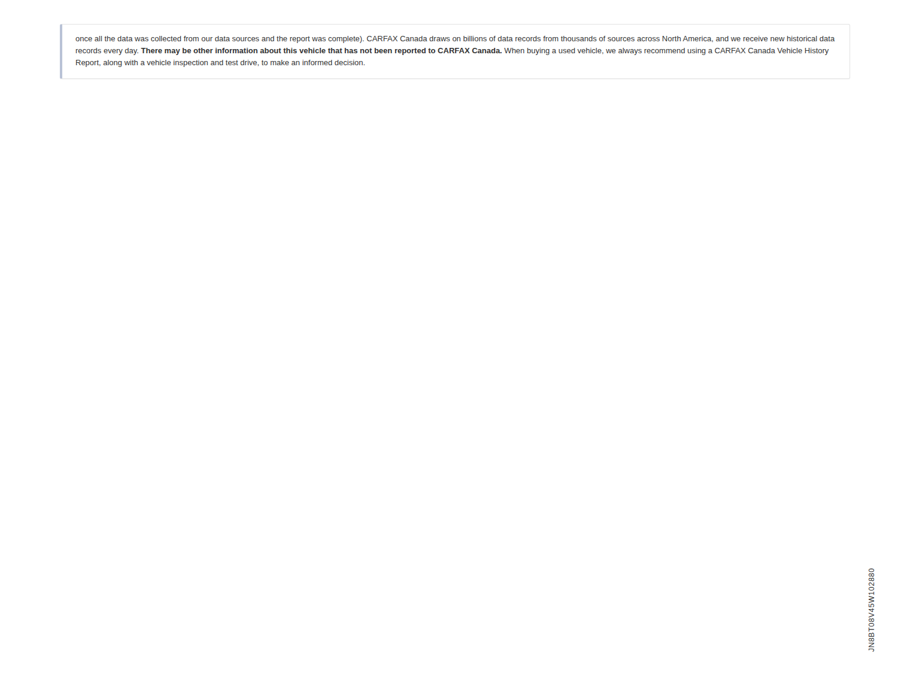once all the data was collected from our data sources and the report was complete). CARFAX Canada draws on billions of data records from thousands of sources across North America, and we receive new historical data records every day. There may be other information about this vehicle that has not been reported to CARFAX Canada. When buying a used vehicle, we always recommend using a CARFAX Canada Vehicle History Report, along with a vehicle inspection and test drive, to make an informed decision.
JN8BT08V45W102880